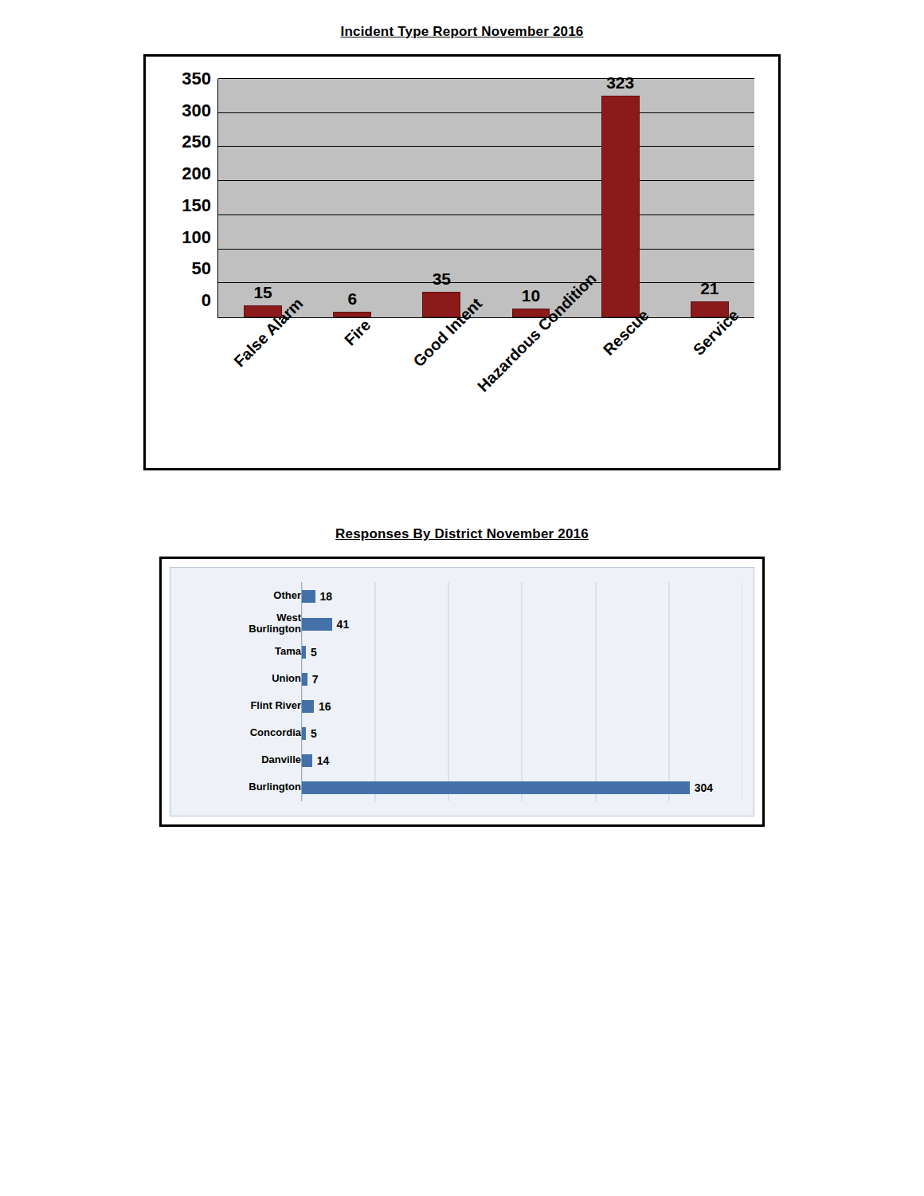Incident Type Report November 2016
350 300 250 200 150 100 50 0
15
6
35
10
323
21
False Alarm
Fire
Good Intent
Hazardous Condition
Rescue
Service
Responses By District November 2016
| Other | 18 |
| West Burlington | 41 |
| Tama | 5 |
| Union | 7 |
| Flint River | 16 |
| Concordia | 5 |
| Danville | 14 |
| Burlington | 304 |